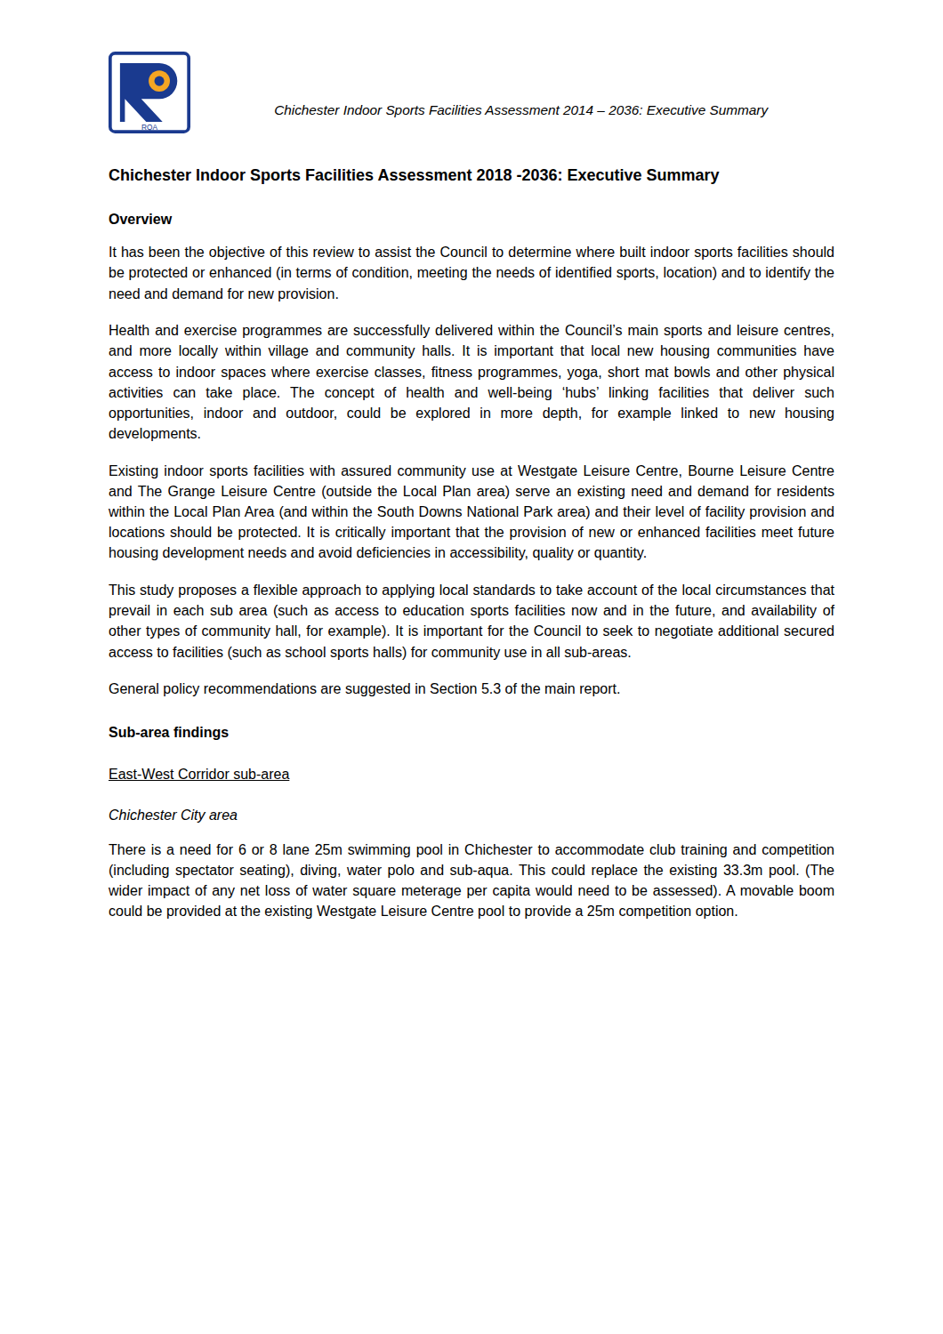RQA
Chichester Indoor Sports Facilities Assessment 2014 – 2036: Executive Summary
Chichester Indoor Sports Facilities Assessment 2018 -2036: Executive Summary
Overview
It has been the objective of this review to assist the Council to determine where built indoor sports facilities should be protected or enhanced (in terms of condition, meeting the needs of identified sports, location) and to identify the need and demand for new provision.
Health and exercise programmes are successfully delivered within the Council’s main sports and leisure centres, and more locally within village and community halls. It is important that local new housing communities have access to indoor spaces where exercise classes, fitness programmes, yoga, short mat bowls and other physical activities can take place. The concept of health and well-being ‘hubs’ linking facilities that deliver such opportunities, indoor and outdoor, could be explored in more depth, for example linked to new housing developments.
Existing indoor sports facilities with assured community use at Westgate Leisure Centre, Bourne Leisure Centre and The Grange Leisure Centre (outside the Local Plan area) serve an existing need and demand for residents within the Local Plan Area (and within the South Downs National Park area) and their level of facility provision and locations should be protected. It is critically important that the provision of new or enhanced facilities meet future housing development needs and avoid deficiencies in accessibility, quality or quantity.
This study proposes a flexible approach to applying local standards to take account of the local circumstances that prevail in each sub area (such as access to education sports facilities now and in the future, and availability of other types of community hall, for example). It is important for the Council to seek to negotiate additional secured access to facilities (such as school sports halls) for community use in all sub-areas.
General policy recommendations are suggested in Section 5.3 of the main report.
Sub-area findings
East-West Corridor sub-area
Chichester City area
There is a need for 6 or 8 lane 25m swimming pool in Chichester to accommodate club training and competition (including spectator seating), diving, water polo and sub-aqua. This could replace the existing 33.3m pool. (The wider impact of any net loss of water square meterage per capita would need to be assessed). A movable boom could be provided at the existing Westgate Leisure Centre pool to provide a 25m competition option.